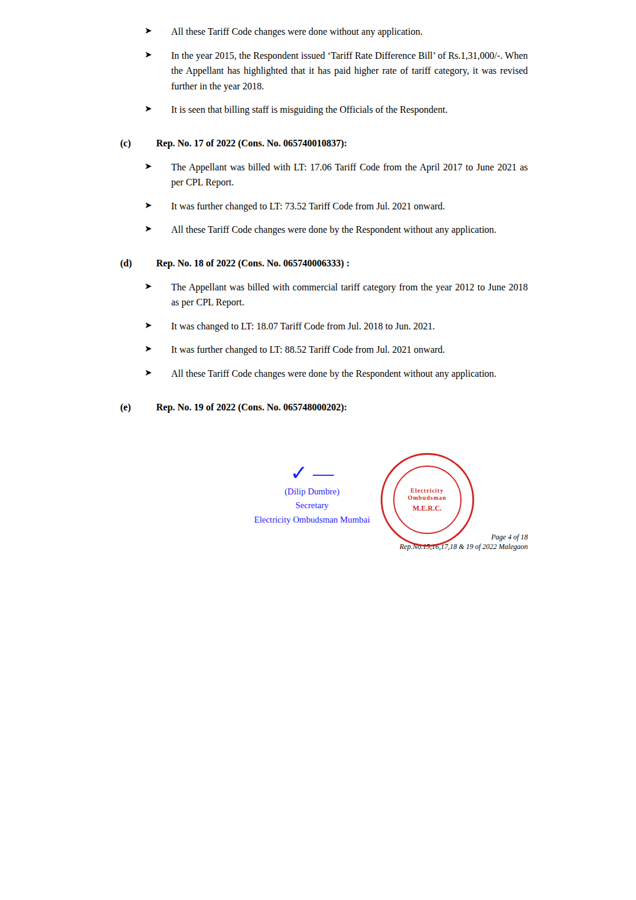All these Tariff Code changes were done without any application.
In the year 2015, the Respondent issued ‘Tariff Rate Difference Bill’ of Rs.1,31,000/-. When the Appellant has highlighted that it has paid higher rate of tariff category, it was revised further in the year 2018.
It is seen that billing staff is misguiding the Officials of the Respondent.
(c) Rep. No. 17 of 2022 (Cons. No. 065740010837):
The Appellant was billed with LT: 17.06 Tariff Code from the April 2017 to June 2021 as per CPL Report.
It was further changed to LT: 73.52 Tariff Code from Jul. 2021 onward.
All these Tariff Code changes were done by the Respondent without any application.
(d) Rep. No. 18 of 2022 (Cons. No. 065740006333) :
The Appellant was billed with commercial tariff category from the year 2012 to June 2018 as per CPL Report.
It was changed to LT: 18.07 Tariff Code from Jul. 2018 to Jun. 2021.
It was further changed to LT: 88.52 Tariff Code from Jul. 2021 onward.
All these Tariff Code changes were done by the Respondent without any application.
(e) Rep. No. 19 of 2022 (Cons. No. 065748000202):
✓ —
(Dilip Dumbre)
Secretary
Electricity Ombudsman Mumbai
Electricity Ombudsman
M.E.R.C.
Page 4 of 18
Rep.No.15,16,17,18 & 19 of 2022 Malegaon